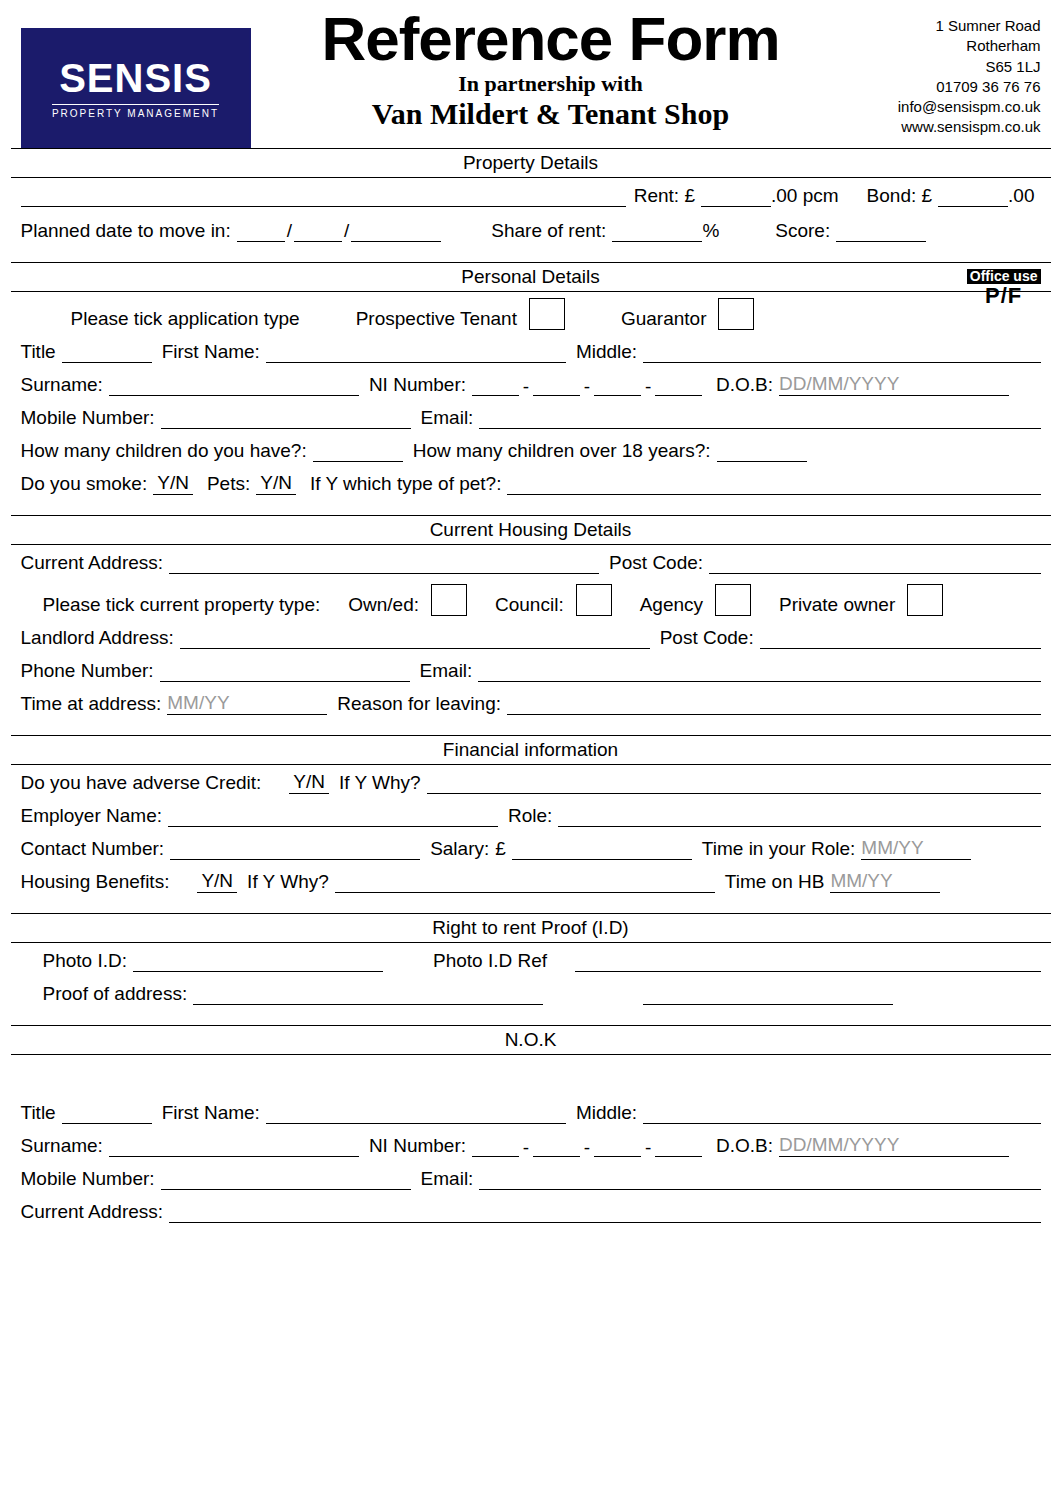SENSIS
PROPERTY MANAGEMENT
Reference Form
In partnership with
Van Mildert & Tenant Shop
1 Sumner Road
Rotherham
S65 1LJ
01709 36 76 76
info@sensispm.co.uk
www.sensispm.co.uk
Office use
P/F
Property Details
Rent: £ .00 pcm Bond: £ .00
Planned date to move in: / / Share of rent: % Score:
Personal Details
Please tick application type Prospective Tenant Guarantor
Title First Name: Middle:
Surname: NI Number: - - - D.O.B: DD/MM/YYYY
Mobile Number: Email:
How many children do you have?: How many children over 18 years?:
Do you smoke: Y/N Pets: Y/N If Y which type of pet?:
Current Housing Details
Current Address: Post Code:
Please tick current property type: Own/ed: Council: Agency Private owner
Landlord Address: Post Code:
Phone Number: Email:
Time at address: MM/YY Reason for leaving:
Financial information
Do you have adverse Credit: Y/N If Y Why?
Employer Name: Role:
Contact Number: Salary: £ Time in your Role: MM/YY
Housing Benefits: Y/N If Y Why? Time on HB MM/YY
Right to rent Proof (I.D)
Photo I.D: Photo I.D Ref
Proof of address:
N.O.K
Title First Name: Middle:
Surname: NI Number: - - - D.O.B: DD/MM/YYYY
Mobile Number: Email:
Current Address: